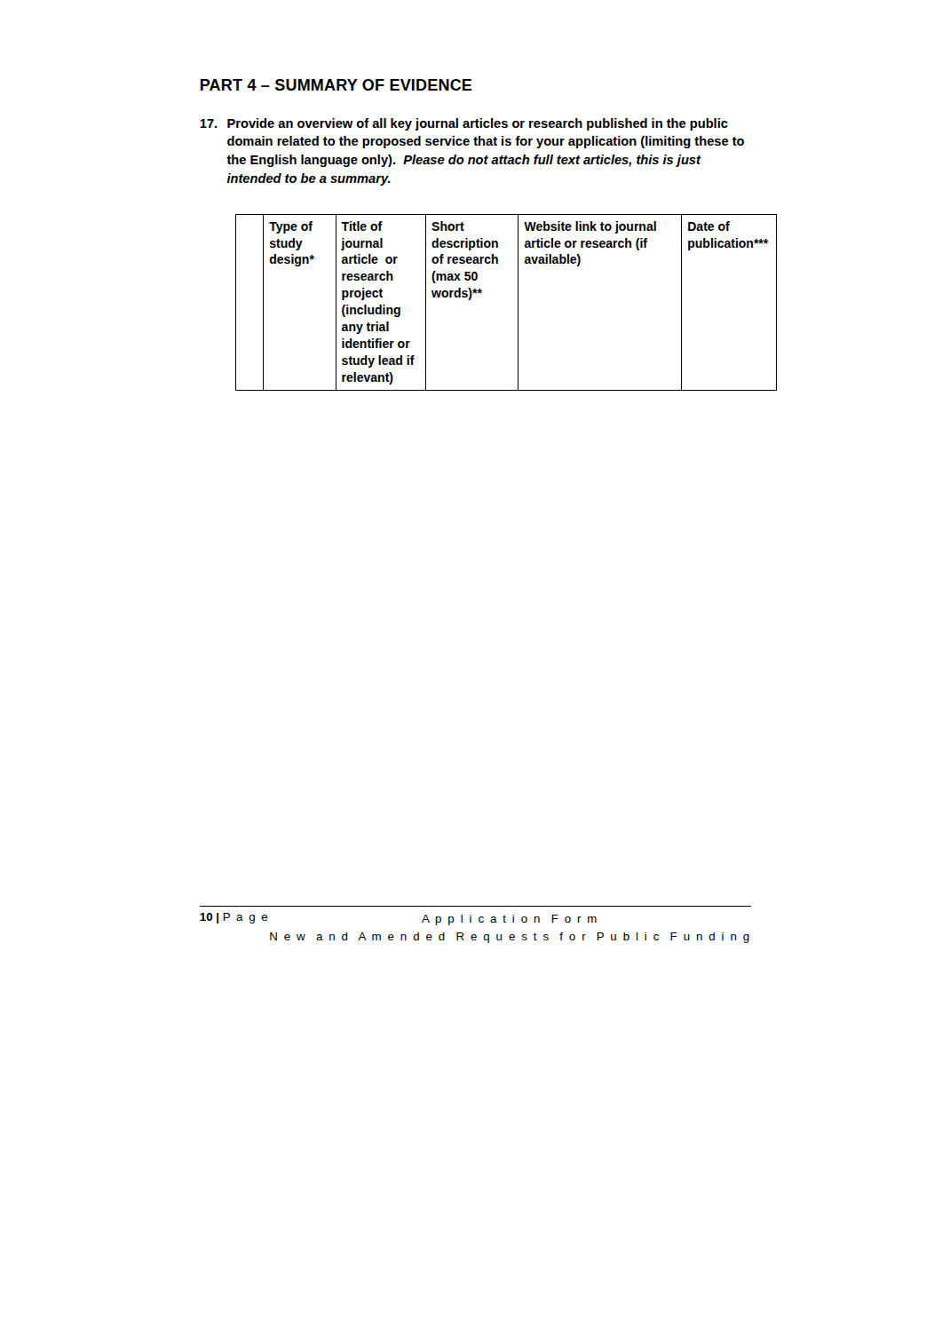PART 4 – SUMMARY OF EVIDENCE
17.
Provide an overview of all key journal articles or research published in the public domain related to the proposed service that is for your application (limiting these to the English language only). Please do not attach full text articles, this is just intended to be a summary.
| | Type of study design* | Title of journal article or research project (including any trial identifier or study lead if relevant) | Short description of research (max 50 words)** | Website link to journal article or research (if available) | Date of publication*** |
10 | P a g e
A p p l i c a t i o n F o r m
N e w a n d A m e n d e d R e q u e s t s f o r P u b l i c F u n d i n g